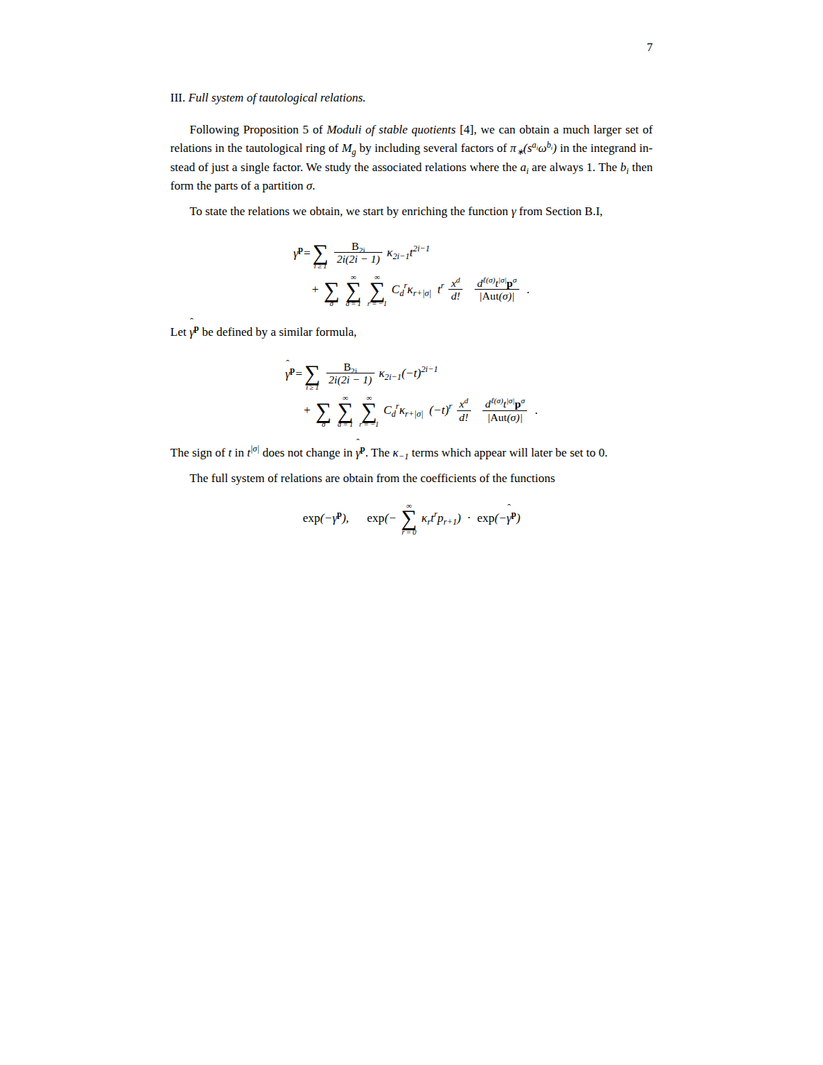7
III. Full system of tautological relations.
Following Proposition 5 of Moduli of stable quotients [4], we can obtain a much larger set of relations in the tautological ring of Mg by including several factors of π∗(saiωbi) in the integrand instead of just a single factor. We study the associated relations where the ai are always 1. The bi then form the parts of a partition σ.
To state the relations we obtain, we start by enriching the function γ from Section B.I,
| γ p | = | ∑ i ≥ 1 B 2i 2i(2i − 1) κ 2i−1 t 2i−1 |
| | | + ∑ σ ∞ ∑ d = 1 ∞ ∑ r = −1 C d r κ r+/σ/ t r x d d! d ℓ(σ) t /σ/ p σ / Aut (σ)/ . |
Let ̂γp be defined by a similar formula,
| ̂ γ p | = | ∑ i ≥ 1 B 2i 2i(2i − 1) κ 2i−1 (−t) 2i−1 |
| | | + ∑ σ ∞ ∑ d = 1 ∞ ∑ r = −1 C d r κ r+/σ/ (−t) r x d d! d ℓ(σ) t /σ/ p σ / Aut (σ)/ . |
The sign of t in t|σ| does not change in ̂γp. The κ−1 terms which appear will later be set to 0.
The full system of relations are obtain from the coefficients of the functions
exp(−γp), exp(− ∞∑r = 0 κrtrpr+1) · exp(−̂γp)